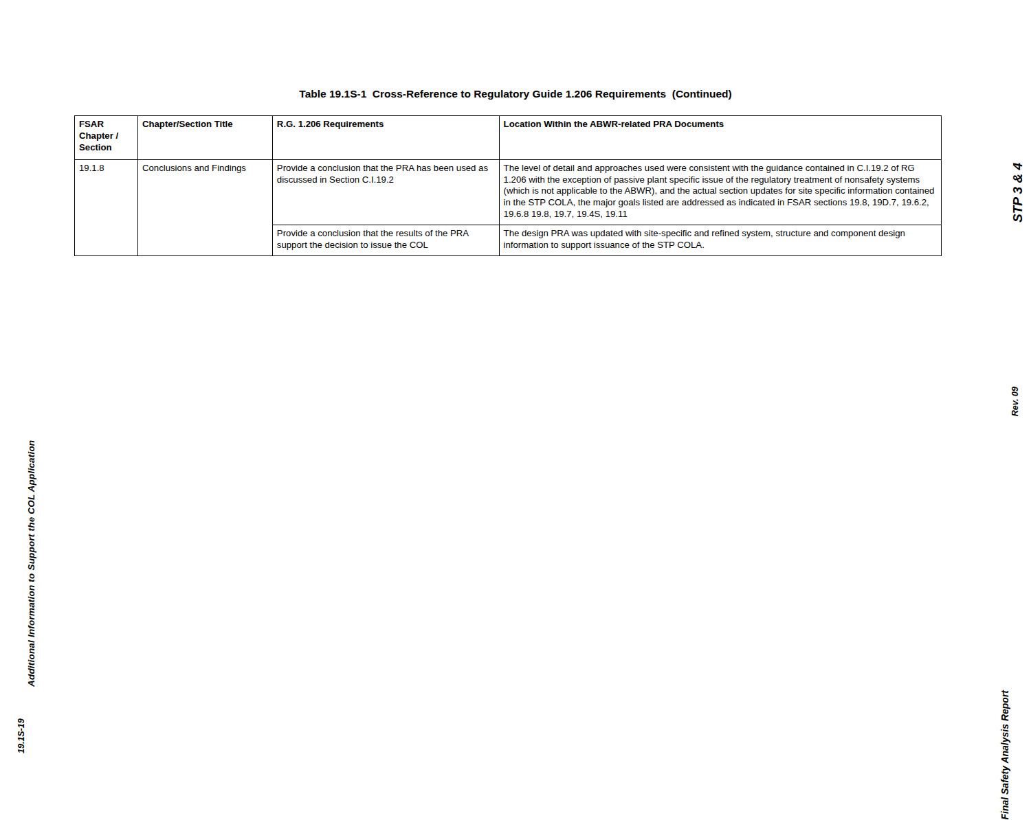Additional Information to Support the COL Application
19.1S-19
STP 3 & 4
Rev. 09
Final Safety Analysis Report
Table 19.1S-1 Cross-Reference to Regulatory Guide 1.206 Requirements (Continued)
| FSAR Chapter / Section | Chapter/Section Title | R.G. 1.206 Requirements | Location Within the ABWR-related PRA Documents |
| --- | --- | --- | --- |
| 19.1.8 | Conclusions and Findings | Provide a conclusion that the PRA has been used as discussed in Section C.I.19.2 | The level of detail and approaches used were consistent with the guidance contained in C.I.19.2 of RG 1.206 with the exception of passive plant specific issue of the regulatory treatment of nonsafety systems (which is not applicable to the ABWR), and the actual section updates for site specific information contained in the STP COLA, the major goals listed are addressed as indicated in FSAR sections 19.8, 19D.7, 19.6.2, 19.6.8 19.8, 19.7, 19.4S, 19.11 |
| Provide a conclusion that the results of the PRA support the decision to issue the COL | The design PRA was updated with site-specific and refined system, structure and component design information to support issuance of the STP COLA. |